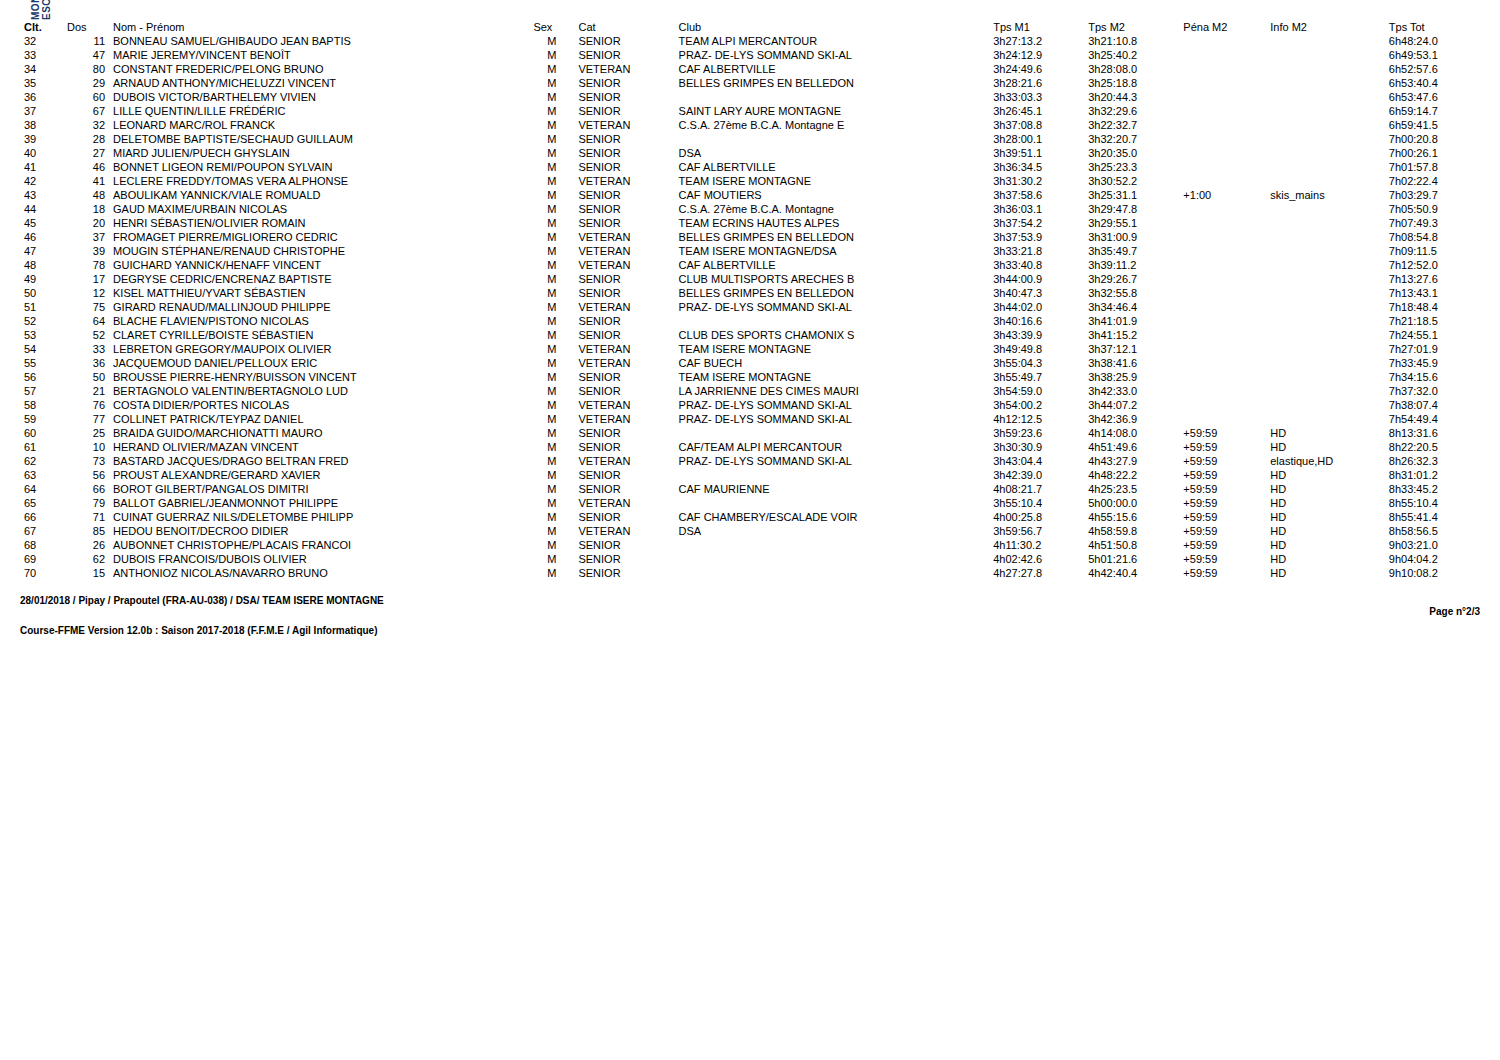MONTAGNE
ESCALADE
| Clt. | Dos | Nom - Prénom | Sex | Cat | Club | Tps M1 | Tps M2 | Péna M2 | Info M2 | Tps Tot |
| --- | --- | --- | --- | --- | --- | --- | --- | --- | --- | --- |
| 32 | 11 | BONNEAU SAMUEL/GHIBAUDO JEAN BAPTIS | M | SENIOR | TEAM ALPI MERCANTOUR | 3h27:13.2 | 3h21:10.8 | | | 6h48:24.0 |
| 33 | 47 | MARIE JEREMY/VINCENT BENOÎT | M | SENIOR | PRAZ- DE-LYS SOMMAND SKI-AL | 3h24:12.9 | 3h25:40.2 | | | 6h49:53.1 |
| 34 | 80 | CONSTANT FREDERIC/PELONG BRUNO | M | VETERAN | CAF ALBERTVILLE | 3h24:49.6 | 3h28:08.0 | | | 6h52:57.6 |
| 35 | 29 | ARNAUD ANTHONY/MICHELUZZI VINCENT | M | SENIOR | BELLES GRIMPES EN BELLEDON | 3h28:21.6 | 3h25:18.8 | | | 6h53:40.4 |
| 36 | 60 | DUBOIS VICTOR/BARTHELEMY VIVIEN | M | SENIOR | | 3h33:03.3 | 3h20:44.3 | | | 6h53:47.6 |
| 37 | 67 | LILLE QUENTIN/LILLE FRÉDÉRIC | M | SENIOR | SAINT LARY AURE MONTAGNE | 3h26:45.1 | 3h32:29.6 | | | 6h59:14.7 |
| 38 | 32 | LEONARD MARC/ROL FRANCK | M | VETERAN | C.S.A. 27ème B.C.A. Montagne E | 3h37:08.8 | 3h22:32.7 | | | 6h59:41.5 |
| 39 | 28 | DELETOMBE BAPTISTE/SECHAUD GUILLAUM | M | SENIOR | | 3h28:00.1 | 3h32:20.7 | | | 7h00:20.8 |
| 40 | 27 | MIARD JULIEN/PUECH GHYSLAIN | M | SENIOR | DSA | 3h39:51.1 | 3h20:35.0 | | | 7h00:26.1 |
| 41 | 46 | BONNET LIGEON REMI/POUPON SYLVAIN | M | SENIOR | CAF ALBERTVILLE | 3h36:34.5 | 3h25:23.3 | | | 7h01:57.8 |
| 42 | 41 | LECLERE FREDDY/TOMAS VERA ALPHONSE | M | VETERAN | TEAM ISERE MONTAGNE | 3h31:30.2 | 3h30:52.2 | | | 7h02:22.4 |
| 43 | 48 | ABOULIKAM YANNICK/VIALE ROMUALD | M | SENIOR | CAF MOUTIERS | 3h37:58.6 | 3h25:31.1 | +1:00 | skis_mains | 7h03:29.7 |
| 44 | 18 | GAUD MAXIME/URBAIN NICOLAS | M | SENIOR | C.S.A. 27ème B.C.A. Montagne | 3h36:03.1 | 3h29:47.8 | | | 7h05:50.9 |
| 45 | 20 | HENRI SÉBASTIEN/OLIVIER ROMAIN | M | SENIOR | TEAM ECRINS HAUTES ALPES | 3h37:54.2 | 3h29:55.1 | | | 7h07:49.3 |
| 46 | 37 | FROMAGET PIERRE/MIGLIORERO CEDRIC | M | VETERAN | BELLES GRIMPES EN BELLEDON | 3h37:53.9 | 3h31:00.9 | | | 7h08:54.8 |
| 47 | 39 | MOUGIN STÉPHANE/RENAUD CHRISTOPHE | M | VETERAN | TEAM ISERE MONTAGNE/DSA | 3h33:21.8 | 3h35:49.7 | | | 7h09:11.5 |
| 48 | 78 | GUICHARD YANNICK/HENAFF VINCENT | M | VETERAN | CAF ALBERTVILLE | 3h33:40.8 | 3h39:11.2 | | | 7h12:52.0 |
| 49 | 17 | DEGRYSE CEDRIC/ENCRENAZ BAPTISTE | M | SENIOR | CLUB MULTISPORTS ARECHES B | 3h44:00.9 | 3h29:26.7 | | | 7h13:27.6 |
| 50 | 12 | KISEL MATTHIEU/YVART SÉBASTIEN | M | SENIOR | BELLES GRIMPES EN BELLEDON | 3h40:47.3 | 3h32:55.8 | | | 7h13:43.1 |
| 51 | 75 | GIRARD RENAUD/MALLINJOUD PHILIPPE | M | VETERAN | PRAZ- DE-LYS SOMMAND SKI-AL | 3h44:02.0 | 3h34:46.4 | | | 7h18:48.4 |
| 52 | 64 | BLACHE FLAVIEN/PISTONO NICOLAS | M | SENIOR | | 3h40:16.6 | 3h41:01.9 | | | 7h21:18.5 |
| 53 | 52 | CLARET CYRILLE/BOISTE SÉBASTIEN | M | SENIOR | CLUB DES SPORTS CHAMONIX S | 3h43:39.9 | 3h41:15.2 | | | 7h24:55.1 |
| 54 | 33 | LEBRETON GREGORY/MAUPOIX OLIVIER | M | VETERAN | TEAM ISERE MONTAGNE | 3h49:49.8 | 3h37:12.1 | | | 7h27:01.9 |
| 55 | 36 | JACQUEMOUD DANIEL/PELLOUX ERIC | M | VETERAN | CAF BUECH | 3h55:04.3 | 3h38:41.6 | | | 7h33:45.9 |
| 56 | 50 | BROUSSE PIERRE-HENRY/BUISSON VINCENT | M | SENIOR | TEAM ISERE MONTAGNE | 3h55:49.7 | 3h38:25.9 | | | 7h34:15.6 |
| 57 | 21 | BERTAGNOLO VALENTIN/BERTAGNOLO LUD | M | SENIOR | LA JARRIENNE DES CIMES MAURI | 3h54:59.0 | 3h42:33.0 | | | 7h37:32.0 |
| 58 | 76 | COSTA DIDIER/PORTES NICOLAS | M | VETERAN | PRAZ- DE-LYS SOMMAND SKI-AL | 3h54:00.2 | 3h44:07.2 | | | 7h38:07.4 |
| 59 | 77 | COLLINET PATRICK/TEYPAZ DANIEL | M | VETERAN | PRAZ- DE-LYS SOMMAND SKI-AL | 4h12:12.5 | 3h42:36.9 | | | 7h54:49.4 |
| 60 | 25 | BRAIDA GUIDO/MARCHIONATTI MAURO | M | SENIOR | | 3h59:23.6 | 4h14:08.0 | +59:59 | HD | 8h13:31.6 |
| 61 | 10 | HERAND OLIVIER/MAZAN VINCENT | M | SENIOR | CAF/TEAM ALPI MERCANTOUR | 3h30:30.9 | 4h51:49.6 | +59:59 | HD | 8h22:20.5 |
| 62 | 73 | BASTARD JACQUES/DRAGO BELTRAN FRED | M | VETERAN | PRAZ- DE-LYS SOMMAND SKI-AL | 3h43:04.4 | 4h43:27.9 | +59:59 | elastique,HD | 8h26:32.3 |
| 63 | 56 | PROUST ALEXANDRE/GERARD XAVIER | M | SENIOR | | 3h42:39.0 | 4h48:22.2 | +59:59 | HD | 8h31:01.2 |
| 64 | 66 | BOROT GILBERT/PANGALOS DIMITRI | M | SENIOR | CAF MAURIENNE | 4h08:21.7 | 4h25:23.5 | +59:59 | HD | 8h33:45.2 |
| 65 | 79 | BALLOT GABRIEL/JEANMONNOT PHILIPPE | M | VETERAN | | 3h55:10.4 | 5h00:00.0 | +59:59 | HD | 8h55:10.4 |
| 66 | 71 | CUINAT GUERRAZ NILS/DELETOMBE PHILIPP | M | SENIOR | CAF CHAMBERY/ESCALADE VOIR | 4h00:25.8 | 4h55:15.6 | +59:59 | HD | 8h55:41.4 |
| 67 | 85 | HEDOU BENOIT/DECROO DIDIER | M | VETERAN | DSA | 3h59:56.7 | 4h58:59.8 | +59:59 | HD | 8h58:56.5 |
| 68 | 26 | AUBONNET CHRISTOPHE/PLACAIS FRANCOI | M | SENIOR | | 4h11:30.2 | 4h51:50.8 | +59:59 | HD | 9h03:21.0 |
| 69 | 62 | DUBOIS FRANCOIS/DUBOIS OLIVIER | M | SENIOR | | 4h02:42.6 | 5h01:21.6 | +59:59 | HD | 9h04:04.2 |
| 70 | 15 | ANTHONIOZ NICOLAS/NAVARRO BRUNO | M | SENIOR | | 4h27:27.8 | 4h42:40.4 | +59:59 | HD | 9h10:08.2 |
28/01/2018 / Pipay / Prapoutel (FRA-AU-038) / DSA/ TEAM ISERE MONTAGNE
Page n°2/3
Course-FFME Version 12.0b : Saison 2017-2018 (F.F.M.E / Agil Informatique)